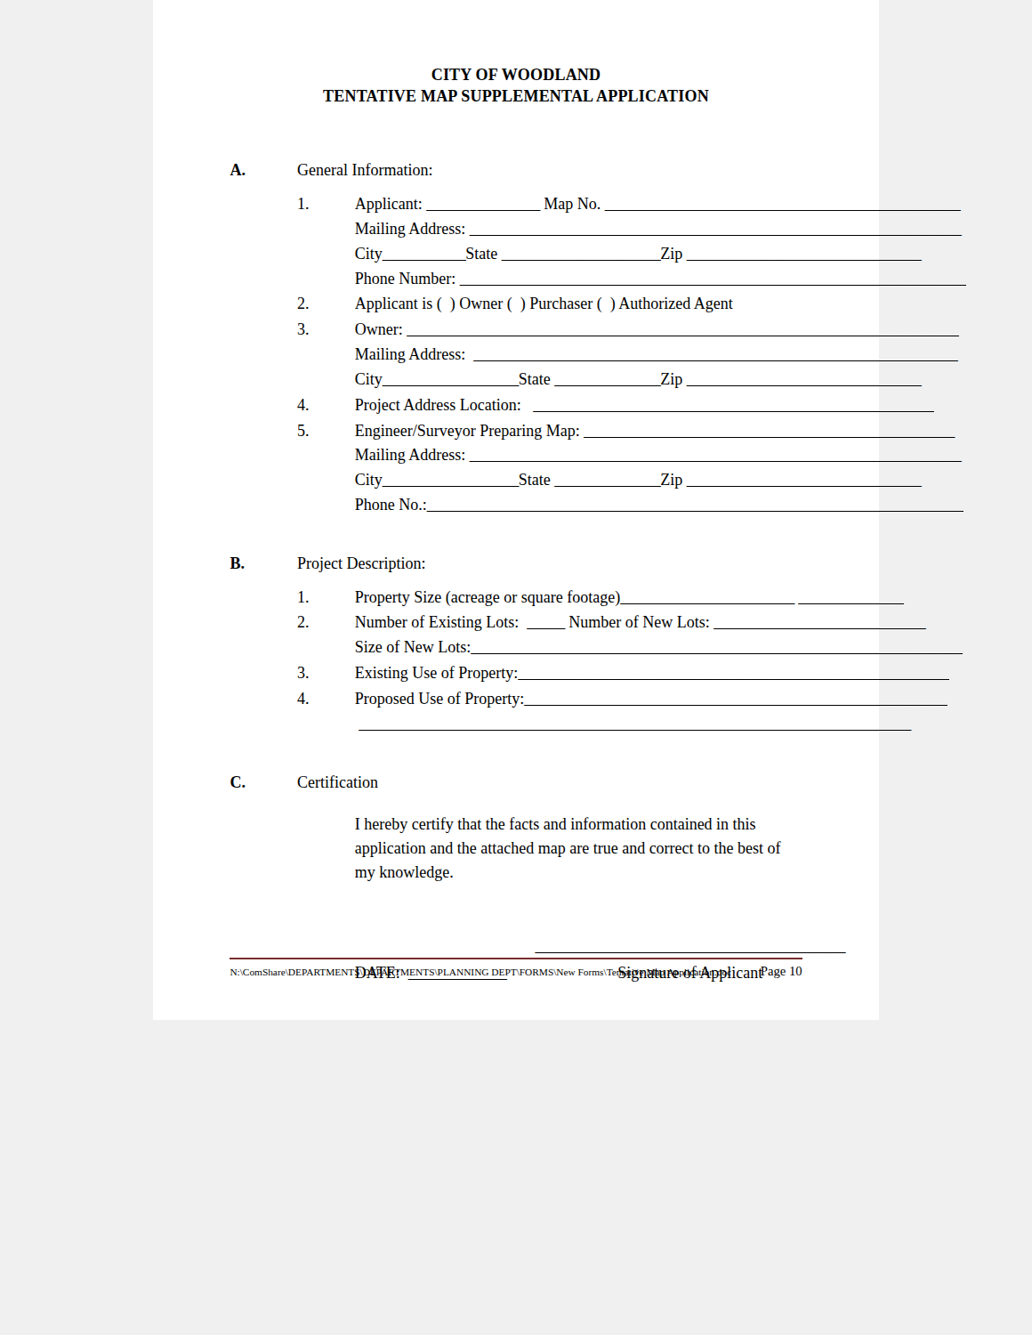CITY OF WOODLAND
TENTATIVE MAP SUPPLEMENTAL APPLICATION
A.
General Information:
1.
Applicant: _______________ Map No. _______________________________________________ Mailing Address: _________________________________________________________________ City___________State _____________________Zip _______________________________ Phone Number: ___________________________________________________________________
2.
Applicant is ( ) Owner ( ) Purchaser ( ) Authorized Agent
3.
Owner: _________________________________________________________________________ Mailing Address: ________________________________________________________________ City__________________State ______________Zip _______________________________
4.
Project Address Location: _____________________________________________________
5.
Engineer/Surveyor Preparing Map: _________________________________________________ Mailing Address: _________________________________________________________________ City__________________State ______________Zip _______________________________ Phone No.:_______________________________________________________________________
B.
Project Description:
1.
Property Size (acreage or square footage)_______________________ ______________
2.
Number of Existing Lots: _____ Number of New Lots: ____________________________ Size of New Lots:_________________________________________________________________
3.
Existing Use of Property:_________________________________________________________
4.
Proposed Use of Property:________________________________________________________ _________________________________________________________________________
C.
Certification
I hereby certify that the facts and information contained in this application and the attached map are true and correct to the best of my knowledge.
DATE: _____________
_________________________________________ Signature of Applicant
N:\ComShare\DEPARTMENTS\DEPARTMENTS\PLANNING DEPT\FORMS\New Forms\Tentative Map Application.doc Page 10